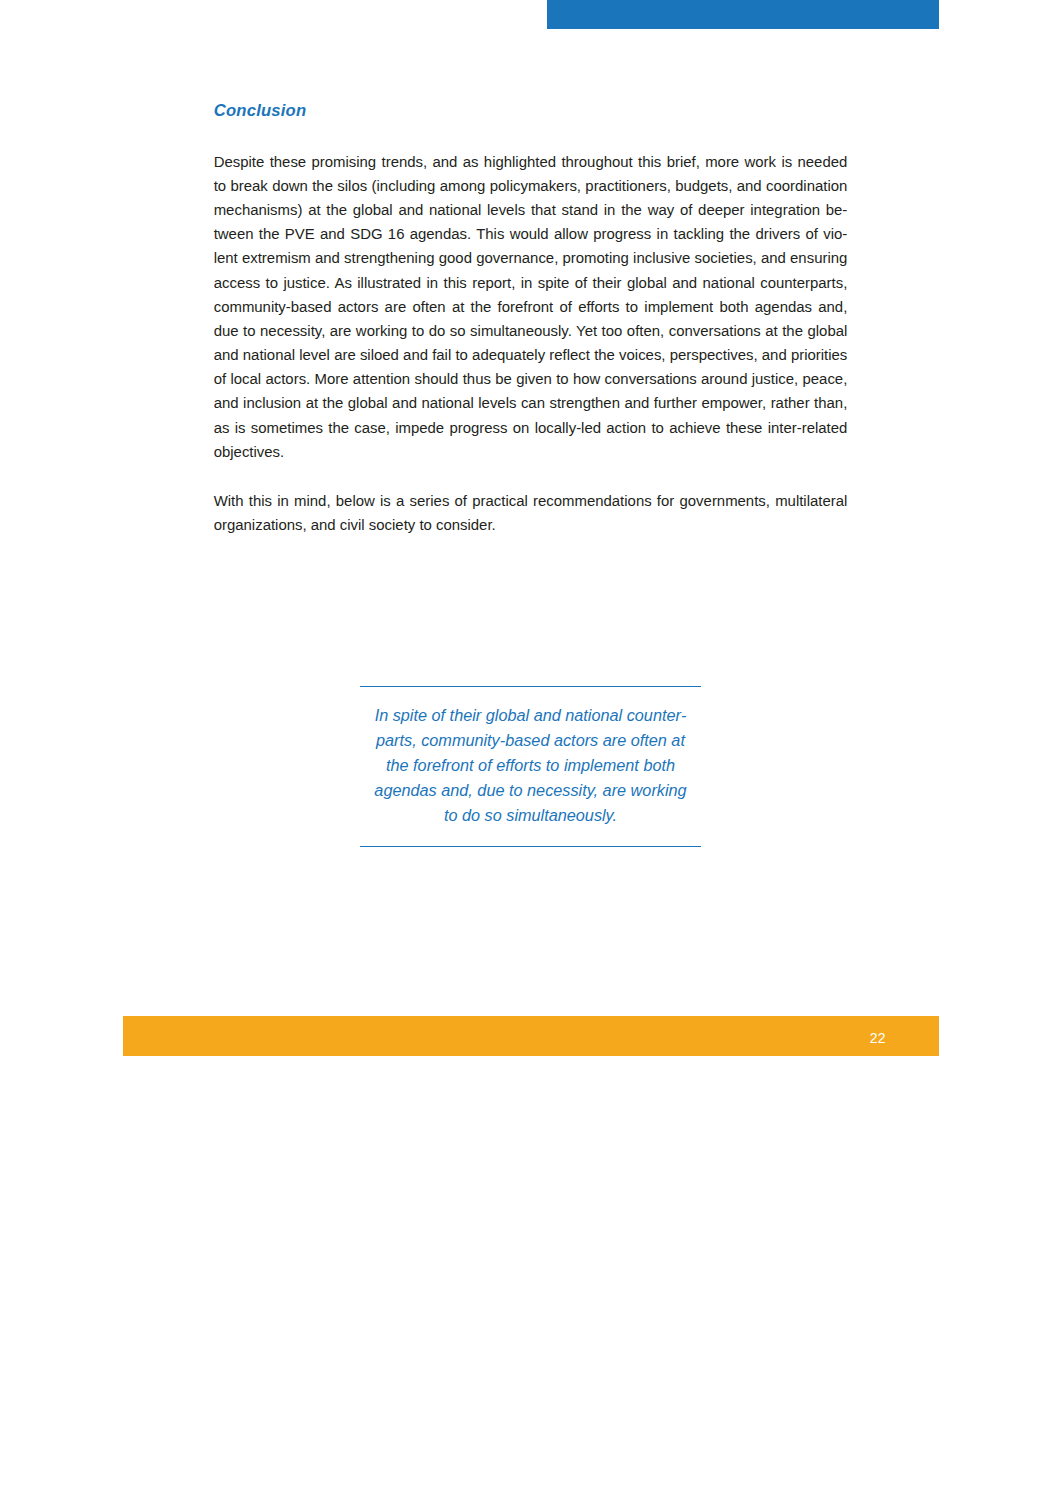Conclusion
Despite these promising trends, and as highlighted throughout this brief, more work is needed to break down the silos (including among policymakers, practitioners, budgets, and coordination mechanisms) at the global and national levels that stand in the way of deeper integration between the PVE and SDG 16 agendas. This would allow progress in tackling the drivers of violent extremism and strengthening good governance, promoting inclusive societies, and ensuring access to justice. As illustrated in this report, in spite of their global and national counterparts, community-based actors are often at the forefront of efforts to implement both agendas and, due to necessity, are working to do so simultaneously. Yet too often, conversations at the global and national level are siloed and fail to adequately reflect the voices, perspectives, and priorities of local actors. More attention should thus be given to how conversations around justice, peace, and inclusion at the global and national levels can strengthen and further empower, rather than, as is sometimes the case, impede progress on locally-led action to achieve these inter-related objectives.
With this in mind, below is a series of practical recommendations for governments, multilateral organizations, and civil society to consider.
In spite of their global and national counterparts, community-based actors are often at the forefront of efforts to implement both agendas and, due to necessity, are working to do so simultaneously.
22